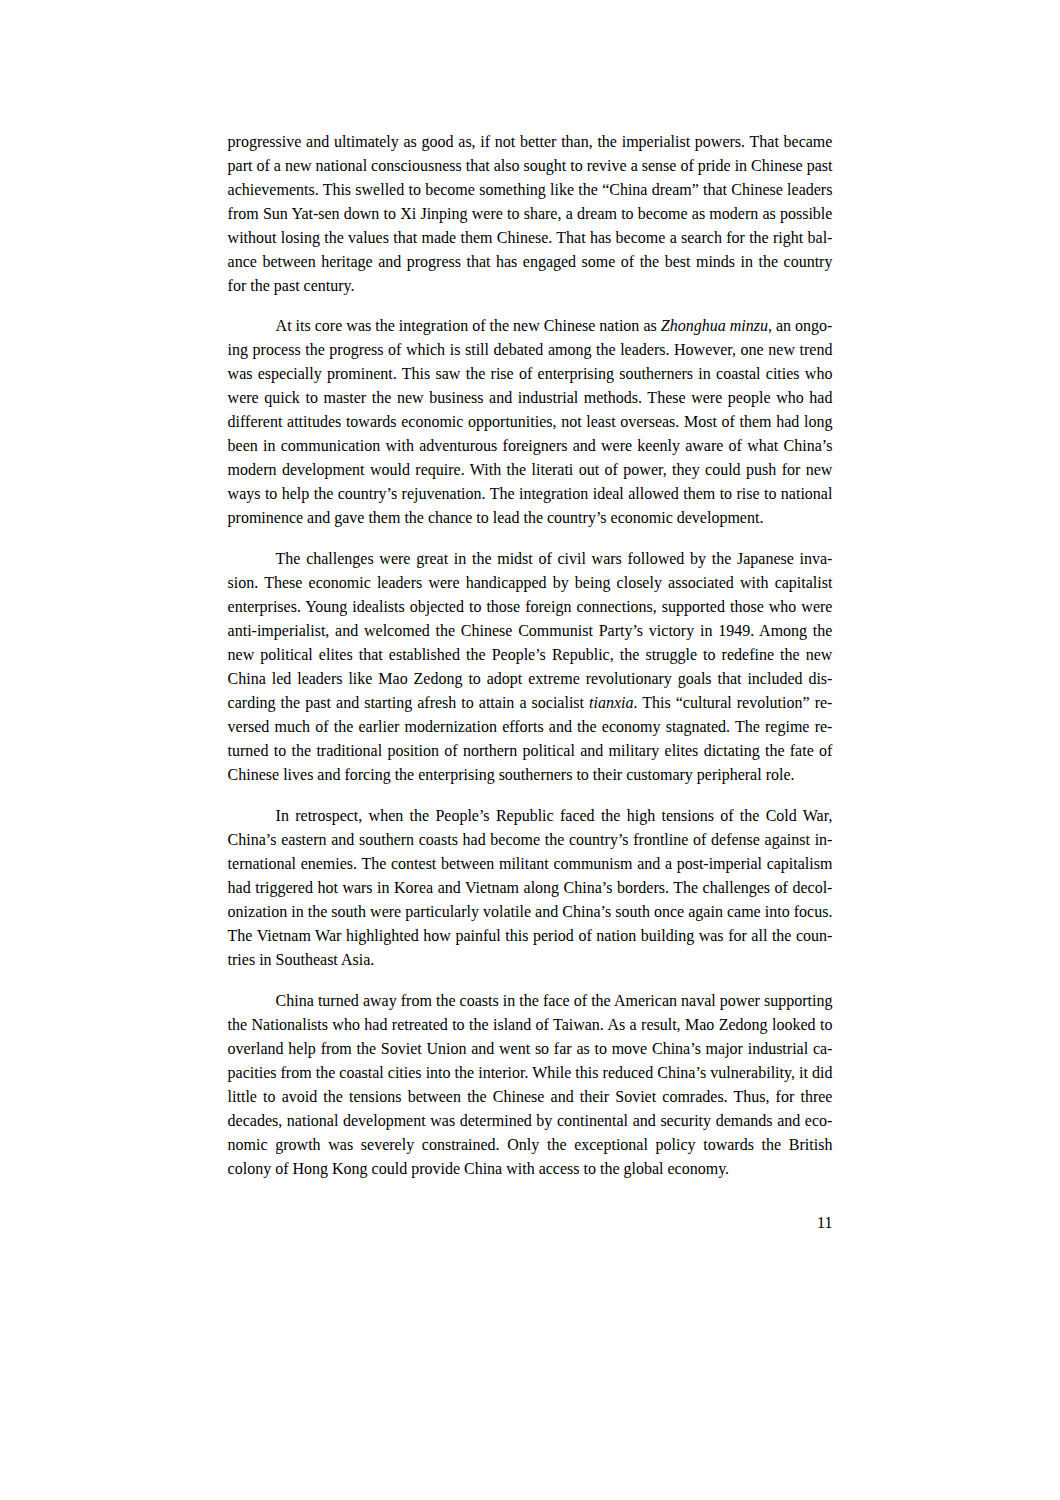progressive and ultimately as good as, if not better than, the imperialist powers. That became part of a new national consciousness that also sought to revive a sense of pride in Chinese past achievements. This swelled to become something like the “China dream” that Chinese leaders from Sun Yat-sen down to Xi Jinping were to share, a dream to become as modern as possible without losing the values that made them Chinese. That has become a search for the right balance between heritage and progress that has engaged some of the best minds in the country for the past century.
At its core was the integration of the new Chinese nation as Zhonghua minzu, an ongoing process the progress of which is still debated among the leaders. However, one new trend was especially prominent. This saw the rise of enterprising southerners in coastal cities who were quick to master the new business and industrial methods. These were people who had different attitudes towards economic opportunities, not least overseas. Most of them had long been in communication with adventurous foreigners and were keenly aware of what China’s modern development would require. With the literati out of power, they could push for new ways to help the country’s rejuvenation. The integration ideal allowed them to rise to national prominence and gave them the chance to lead the country’s economic development.
The challenges were great in the midst of civil wars followed by the Japanese invasion. These economic leaders were handicapped by being closely associated with capitalist enterprises. Young idealists objected to those foreign connections, supported those who were anti-imperialist, and welcomed the Chinese Communist Party’s victory in 1949. Among the new political elites that established the People’s Republic, the struggle to redefine the new China led leaders like Mao Zedong to adopt extreme revolutionary goals that included discarding the past and starting afresh to attain a socialist tianxia. This “cultural revolution” reversed much of the earlier modernization efforts and the economy stagnated. The regime returned to the traditional position of northern political and military elites dictating the fate of Chinese lives and forcing the enterprising southerners to their customary peripheral role.
In retrospect, when the People’s Republic faced the high tensions of the Cold War, China’s eastern and southern coasts had become the country’s frontline of defense against international enemies. The contest between militant communism and a post-imperial capitalism had triggered hot wars in Korea and Vietnam along China’s borders. The challenges of decolonization in the south were particularly volatile and China’s south once again came into focus. The Vietnam War highlighted how painful this period of nation building was for all the countries in Southeast Asia.
China turned away from the coasts in the face of the American naval power supporting the Nationalists who had retreated to the island of Taiwan. As a result, Mao Zedong looked to overland help from the Soviet Union and went so far as to move China’s major industrial capacities from the coastal cities into the interior. While this reduced China’s vulnerability, it did little to avoid the tensions between the Chinese and their Soviet comrades. Thus, for three decades, national development was determined by continental and security demands and economic growth was severely constrained. Only the exceptional policy towards the British colony of Hong Kong could provide China with access to the global economy.
11